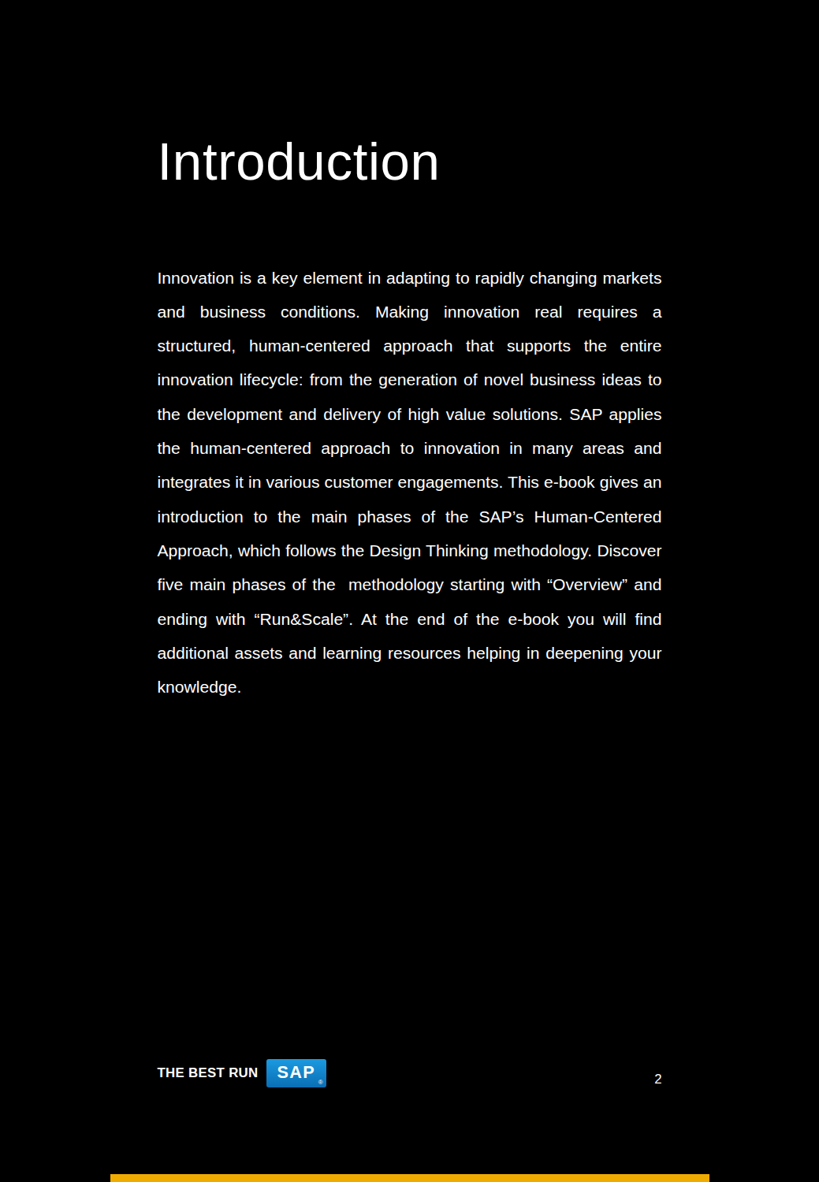Introduction
Innovation is a key element in adapting to rapidly changing markets and business conditions. Making innovation real requires a structured, human-centered approach that supports the entire innovation lifecycle: from the generation of novel business ideas to the development and delivery of high value solutions. SAP applies the human-centered approach to innovation in many areas and integrates it in various customer engagements. This e-book gives an introduction to the main phases of the SAP’s Human-Centered Approach, which follows the Design Thinking methodology. Discover five main phases of the methodology starting with “Overview” and ending with “Run&Scale”. At the end of the e-book you will find additional assets and learning resources helping in deepening your knowledge.
The Best Run SAP
2